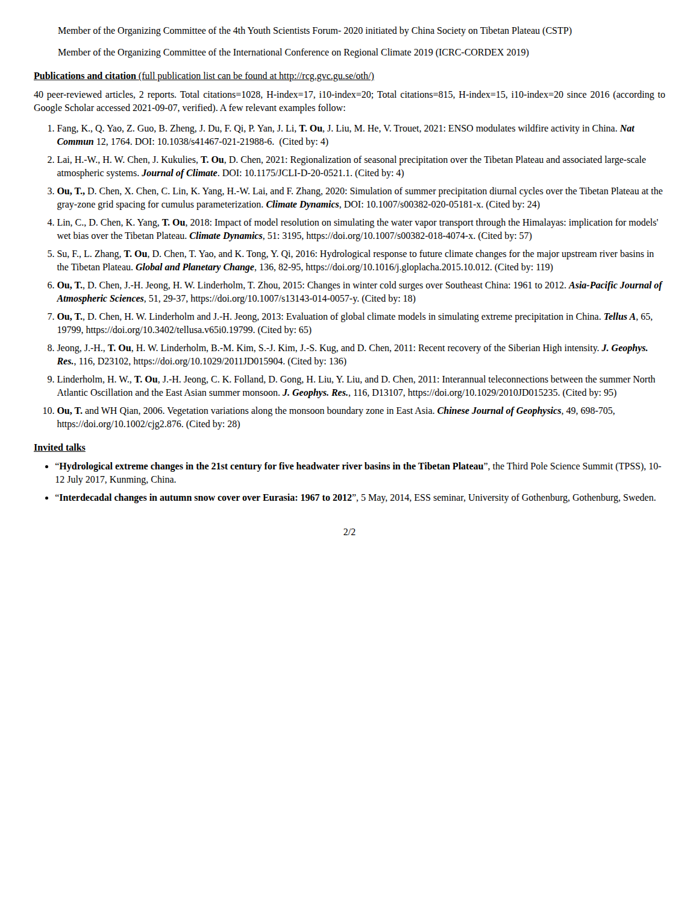Member of the Organizing Committee of the 4th Youth Scientists Forum- 2020 initiated by China Society on Tibetan Plateau (CSTP)
Member of the Organizing Committee of the International Conference on Regional Climate 2019 (ICRC-CORDEX 2019)
Publications and citation (full publication list can be found at http://rcg.gvc.gu.se/oth/)
40 peer-reviewed articles, 2 reports. Total citations=1028, H-index=17, i10-index=20; Total citations=815, H-index=15, i10-index=20 since 2016 (according to Google Scholar accessed 2021-09-07, verified). A few relevant examples follow:
Fang, K., Q. Yao, Z. Guo, B. Zheng, J. Du, F. Qi, P. Yan, J. Li, T. Ou, J. Liu, M. He, V. Trouet, 2021: ENSO modulates wildfire activity in China. Nat Commun 12, 1764. DOI: 10.1038/s41467-021-21988-6. (Cited by: 4)
Lai, H.-W., H. W. Chen, J. Kukulies, T. Ou, D. Chen, 2021: Regionalization of seasonal precipitation over the Tibetan Plateau and associated large-scale atmospheric systems. Journal of Climate. DOI: 10.1175/JCLI-D-20-0521.1. (Cited by: 4)
Ou, T., D. Chen, X. Chen, C. Lin, K. Yang, H.-W. Lai, and F. Zhang, 2020: Simulation of summer precipitation diurnal cycles over the Tibetan Plateau at the gray-zone grid spacing for cumulus parameterization. Climate Dynamics, DOI: 10.1007/s00382-020-05181-x. (Cited by: 24)
Lin, C., D. Chen, K. Yang, T. Ou, 2018: Impact of model resolution on simulating the water vapor transport through the Himalayas: implication for models' wet bias over the Tibetan Plateau. Climate Dynamics, 51: 3195, https://doi.org/10.1007/s00382-018-4074-x. (Cited by: 57)
Su, F., L. Zhang, T. Ou, D. Chen, T. Yao, and K. Tong, Y. Qi, 2016: Hydrological response to future climate changes for the major upstream river basins in the Tibetan Plateau. Global and Planetary Change, 136, 82-95, https://doi.org/10.1016/j.gloplacha.2015.10.012. (Cited by: 119)
Ou, T., D. Chen, J.-H. Jeong, H. W. Linderholm, T. Zhou, 2015: Changes in winter cold surges over Southeast China: 1961 to 2012. Asia-Pacific Journal of Atmospheric Sciences, 51, 29-37, https://doi.org/10.1007/s13143-014-0057-y. (Cited by: 18)
Ou, T., D. Chen, H. W. Linderholm and J.-H. Jeong, 2013: Evaluation of global climate models in simulating extreme precipitation in China. Tellus A, 65, 19799, https://doi.org/10.3402/tellusa.v65i0.19799. (Cited by: 65)
Jeong, J.-H., T. Ou, H. W. Linderholm, B.-M. Kim, S.-J. Kim, J.-S. Kug, and D. Chen, 2011: Recent recovery of the Siberian High intensity. J. Geophys. Res., 116, D23102, https://doi.org/10.1029/2011JD015904. (Cited by: 136)
Linderholm, H. W., T. Ou, J.-H. Jeong, C. K. Folland, D. Gong, H. Liu, Y. Liu, and D. Chen, 2011: Interannual teleconnections between the summer North Atlantic Oscillation and the East Asian summer monsoon. J. Geophys. Res., 116, D13107, https://doi.org/10.1029/2010JD015235. (Cited by: 95)
Ou, T. and WH Qian, 2006. Vegetation variations along the monsoon boundary zone in East Asia. Chinese Journal of Geophysics, 49, 698-705, https://doi.org/10.1002/cjg2.876. (Cited by: 28)
Invited talks
“Hydrological extreme changes in the 21st century for five headwater river basins in the Tibetan Plateau”, the Third Pole Science Summit (TPSS), 10-12 July 2017, Kunming, China.
“Interdecadal changes in autumn snow cover over Eurasia: 1967 to 2012”, 5 May, 2014, ESS seminar, University of Gothenburg, Gothenburg, Sweden.
2/2